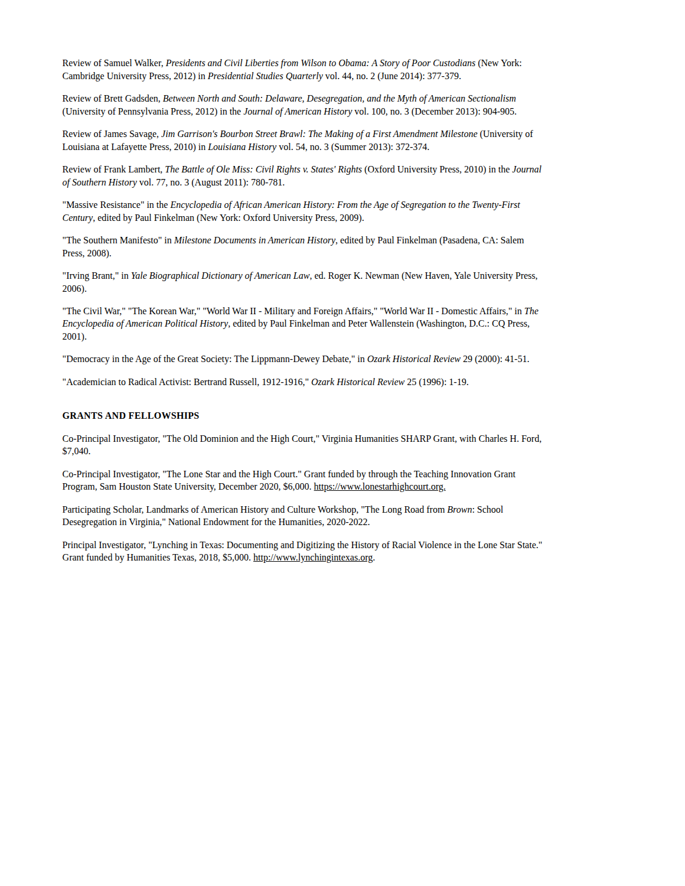Review of Samuel Walker, Presidents and Civil Liberties from Wilson to Obama: A Story of Poor Custodians (New York: Cambridge University Press, 2012) in Presidential Studies Quarterly vol. 44, no. 2 (June 2014): 377-379.
Review of Brett Gadsden, Between North and South: Delaware, Desegregation, and the Myth of American Sectionalism (University of Pennsylvania Press, 2012) in the Journal of American History vol. 100, no. 3 (December 2013): 904-905.
Review of James Savage, Jim Garrison's Bourbon Street Brawl: The Making of a First Amendment Milestone (University of Louisiana at Lafayette Press, 2010) in Louisiana History vol. 54, no. 3 (Summer 2013): 372-374.
Review of Frank Lambert, The Battle of Ole Miss: Civil Rights v. States' Rights (Oxford University Press, 2010) in the Journal of Southern History vol. 77, no. 3 (August 2011): 780-781.
"Massive Resistance" in the Encyclopedia of African American History: From the Age of Segregation to the Twenty-First Century, edited by Paul Finkelman (New York: Oxford University Press, 2009).
"The Southern Manifesto" in Milestone Documents in American History, edited by Paul Finkelman (Pasadena, CA: Salem Press, 2008).
"Irving Brant," in Yale Biographical Dictionary of American Law, ed. Roger K. Newman (New Haven, Yale University Press, 2006).
"The Civil War," "The Korean War," "World War II - Military and Foreign Affairs," "World War II - Domestic Affairs," in The Encyclopedia of American Political History, edited by Paul Finkelman and Peter Wallenstein (Washington, D.C.: CQ Press, 2001).
"Democracy in the Age of the Great Society: The Lippmann-Dewey Debate," in Ozark Historical Review 29 (2000): 41-51.
"Academician to Radical Activist: Bertrand Russell, 1912-1916," Ozark Historical Review 25 (1996): 1-19.
GRANTS AND FELLOWSHIPS
Co-Principal Investigator, "The Old Dominion and the High Court," Virginia Humanities SHARP Grant, with Charles H. Ford, $7,040.
Co-Principal Investigator, "The Lone Star and the High Court." Grant funded by through the Teaching Innovation Grant Program, Sam Houston State University, December 2020, $6,000. https://www.lonestarhighcourt.org.
Participating Scholar, Landmarks of American History and Culture Workshop, "The Long Road from Brown: School Desegregation in Virginia," National Endowment for the Humanities, 2020-2022.
Principal Investigator, "Lynching in Texas: Documenting and Digitizing the History of Racial Violence in the Lone Star State." Grant funded by Humanities Texas, 2018, $5,000. http://www.lynchingintexas.org.